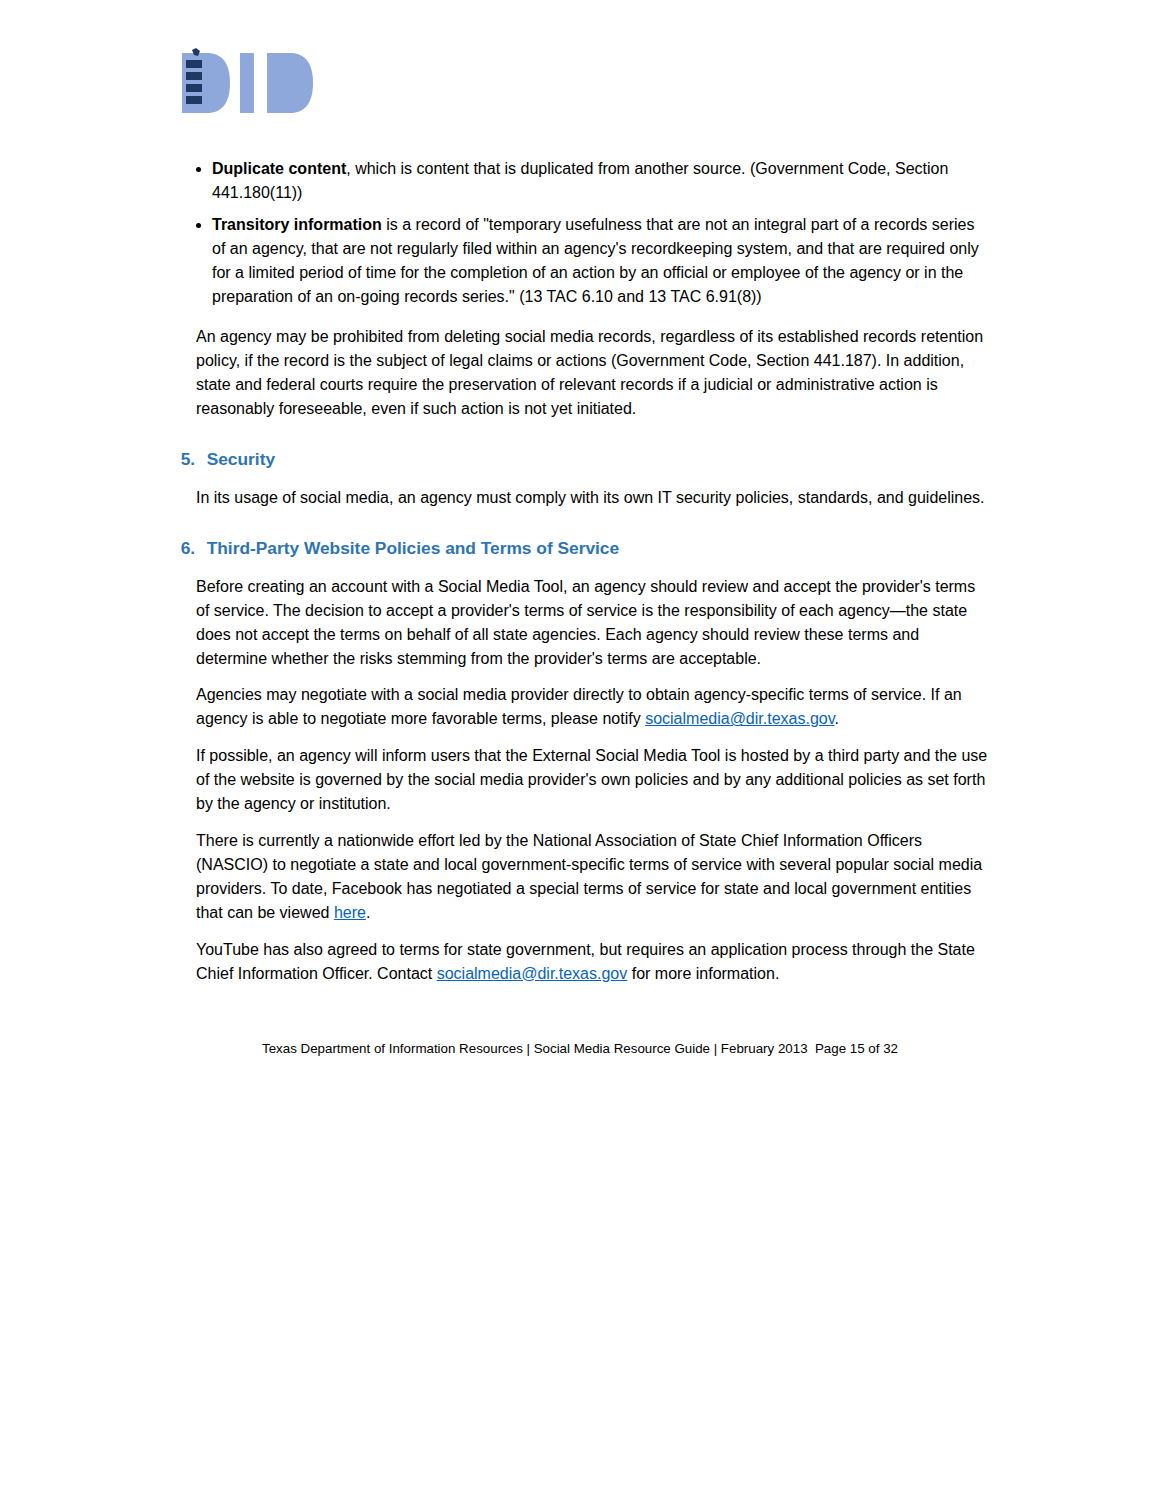Duplicate content, which is content that is duplicated from another source. (Government Code, Section 441.180(11))
Transitory information is a record of "temporary usefulness that are not an integral part of a records series of an agency, that are not regularly filed within an agency's recordkeeping system, and that are required only for a limited period of time for the completion of an action by an official or employee of the agency or in the preparation of an on-going records series." (13 TAC 6.10 and 13 TAC 6.91(8))
An agency may be prohibited from deleting social media records, regardless of its established records retention policy, if the record is the subject of legal claims or actions (Government Code, Section 441.187). In addition, state and federal courts require the preservation of relevant records if a judicial or administrative action is reasonably foreseeable, even if such action is not yet initiated.
5. Security
In its usage of social media, an agency must comply with its own IT security policies, standards, and guidelines.
6. Third-Party Website Policies and Terms of Service
Before creating an account with a Social Media Tool, an agency should review and accept the provider's terms of service. The decision to accept a provider's terms of service is the responsibility of each agency—the state does not accept the terms on behalf of all state agencies. Each agency should review these terms and determine whether the risks stemming from the provider's terms are acceptable.
Agencies may negotiate with a social media provider directly to obtain agency-specific terms of service. If an agency is able to negotiate more favorable terms, please notify socialmedia@dir.texas.gov.
If possible, an agency will inform users that the External Social Media Tool is hosted by a third party and the use of the website is governed by the social media provider's own policies and by any additional policies as set forth by the agency or institution.
There is currently a nationwide effort led by the National Association of State Chief Information Officers (NASCIO) to negotiate a state and local government-specific terms of service with several popular social media providers. To date, Facebook has negotiated a special terms of service for state and local government entities that can be viewed here.
YouTube has also agreed to terms for state government, but requires an application process through the State Chief Information Officer. Contact socialmedia@dir.texas.gov for more information.
Texas Department of Information Resources | Social Media Resource Guide | February 2013 Page 15 of 32